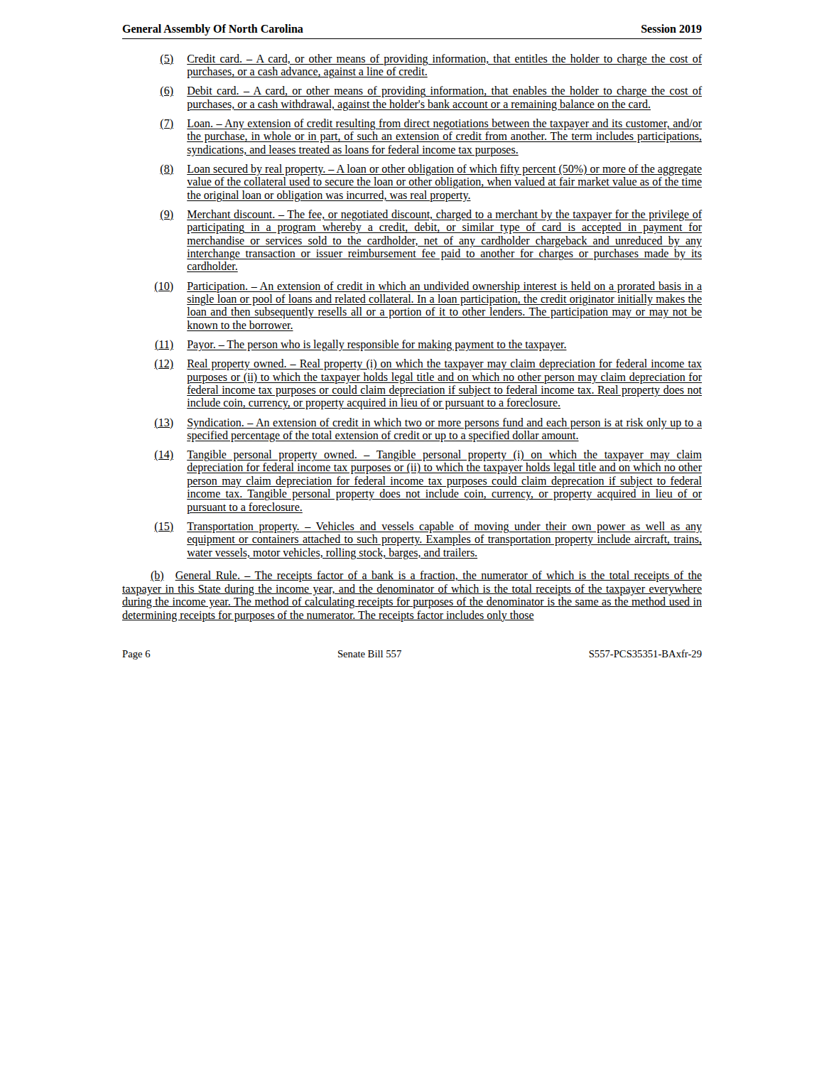General Assembly Of North Carolina
Session 2019
(5)
Credit card. – A card, or other means of providing information, that entitles the holder to charge the cost of purchases, or a cash advance, against a line of credit.
(6)
Debit card. – A card, or other means of providing information, that enables the holder to charge the cost of purchases, or a cash withdrawal, against the holder's bank account or a remaining balance on the card.
(7)
Loan. – Any extension of credit resulting from direct negotiations between the taxpayer and its customer, and/or the purchase, in whole or in part, of such an extension of credit from another. The term includes participations, syndications, and leases treated as loans for federal income tax purposes.
(8)
Loan secured by real property. – A loan or other obligation of which fifty percent (50%) or more of the aggregate value of the collateral used to secure the loan or other obligation, when valued at fair market value as of the time the original loan or obligation was incurred, was real property.
(9)
Merchant discount. – The fee, or negotiated discount, charged to a merchant by the taxpayer for the privilege of participating in a program whereby a credit, debit, or similar type of card is accepted in payment for merchandise or services sold to the cardholder, net of any cardholder chargeback and unreduced by any interchange transaction or issuer reimbursement fee paid to another for charges or purchases made by its cardholder.
(10)
Participation. – An extension of credit in which an undivided ownership interest is held on a prorated basis in a single loan or pool of loans and related collateral. In a loan participation, the credit originator initially makes the loan and then subsequently resells all or a portion of it to other lenders. The participation may or may not be known to the borrower.
(11)
Payor. – The person who is legally responsible for making payment to the taxpayer.
(12)
Real property owned. – Real property (i) on which the taxpayer may claim depreciation for federal income tax purposes or (ii) to which the taxpayer holds legal title and on which no other person may claim depreciation for federal income tax purposes or could claim depreciation if subject to federal income tax. Real property does not include coin, currency, or property acquired in lieu of or pursuant to a foreclosure.
(13)
Syndication. – An extension of credit in which two or more persons fund and each person is at risk only up to a specified percentage of the total extension of credit or up to a specified dollar amount.
(14)
Tangible personal property owned. – Tangible personal property (i) on which the taxpayer may claim depreciation for federal income tax purposes or (ii) to which the taxpayer holds legal title and on which no other person may claim depreciation for federal income tax purposes could claim deprecation if subject to federal income tax. Tangible personal property does not include coin, currency, or property acquired in lieu of or pursuant to a foreclosure.
(15)
Transportation property. – Vehicles and vessels capable of moving under their own power as well as any equipment or containers attached to such property. Examples of transportation property include aircraft, trains, water vessels, motor vehicles, rolling stock, barges, and trailers.
(b) General Rule. – The receipts factor of a bank is a fraction, the numerator of which is the total receipts of the taxpayer in this State during the income year, and the denominator of which is the total receipts of the taxpayer everywhere during the income year. The method of calculating receipts for purposes of the denominator is the same as the method used in determining receipts for purposes of the numerator. The receipts factor includes only those
Page 6
Senate Bill 557
S557-PCS35351-BAxfr-29